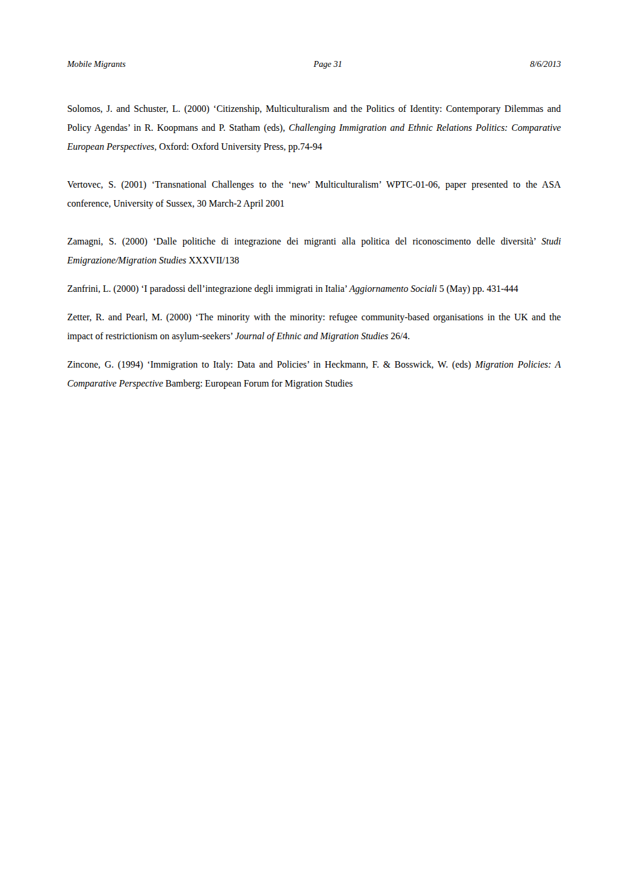Mobile Migrants Page 31 8/6/2013
Solomos, J. and Schuster, L. (2000) ‘Citizenship, Multiculturalism and the Politics of Identity: Contemporary Dilemmas and Policy Agendas’ in R. Koopmans and P. Statham (eds), Challenging Immigration and Ethnic Relations Politics: Comparative European Perspectives, Oxford: Oxford University Press, pp.74-94
Vertovec, S. (2001) ‘Transnational Challenges to the ‘new’ Multiculturalism’ WPTC-01-06, paper presented to the ASA conference, University of Sussex, 30 March-2 April 2001
Zamagni, S. (2000) ‘Dalle politiche di integrazione dei migranti alla politica del riconoscimento delle diversità’ Studi Emigrazione/Migration Studies XXXVII/138
Zanfrini, L. (2000) ‘I paradossi dell’integrazione degli immigrati in Italia’ Aggiornamento Sociali 5 (May) pp. 431-444
Zetter, R. and Pearl, M. (2000) ‘The minority with the minority: refugee community-based organisations in the UK and the impact of restrictionism on asylum-seekers’ Journal of Ethnic and Migration Studies 26/4.
Zincone, G. (1994) ‘Immigration to Italy: Data and Policies’ in Heckmann, F. & Bosswick, W. (eds) Migration Policies: A Comparative Perspective Bamberg: European Forum for Migration Studies